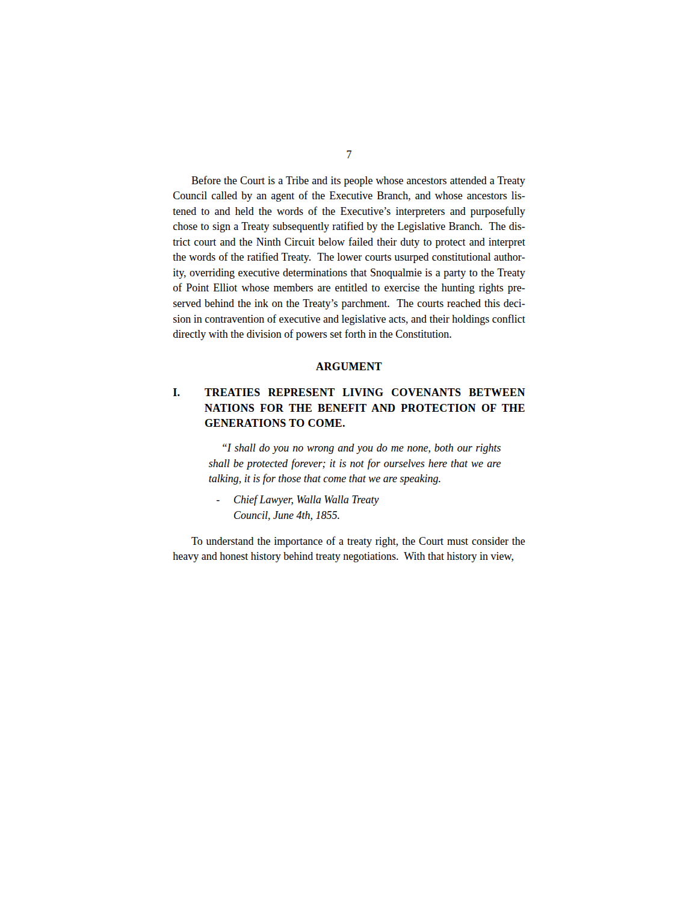7
Before the Court is a Tribe and its people whose ancestors attended a Treaty Council called by an agent of the Executive Branch, and whose ancestors listened to and held the words of the Executive’s interpreters and purposefully chose to sign a Treaty subsequently ratified by the Legislative Branch. The district court and the Ninth Circuit below failed their duty to protect and interpret the words of the ratified Treaty. The lower courts usurped constitutional authority, overriding executive determinations that Snoqualmie is a party to the Treaty of Point Elliot whose members are entitled to exercise the hunting rights preserved behind the ink on the Treaty’s parchment. The courts reached this decision in contravention of executive and legislative acts, and their holdings conflict directly with the division of powers set forth in the Constitution.
ARGUMENT
I.
TREATIES REPRESENT LIVING COVENANTS BETWEEN NATIONS FOR THE BENEFIT AND PROTECTION OF THE GENERATIONS TO COME.
“I shall do you no wrong and you do me none, both our rights shall be protected forever; it is not for ourselves here that we are talking, it is for those that come that we are speaking.
-Chief Lawyer, Walla Walla Treaty Council, June 4th, 1855.
To understand the importance of a treaty right, the Court must consider the heavy and honest history behind treaty negotiations. With that history in view,